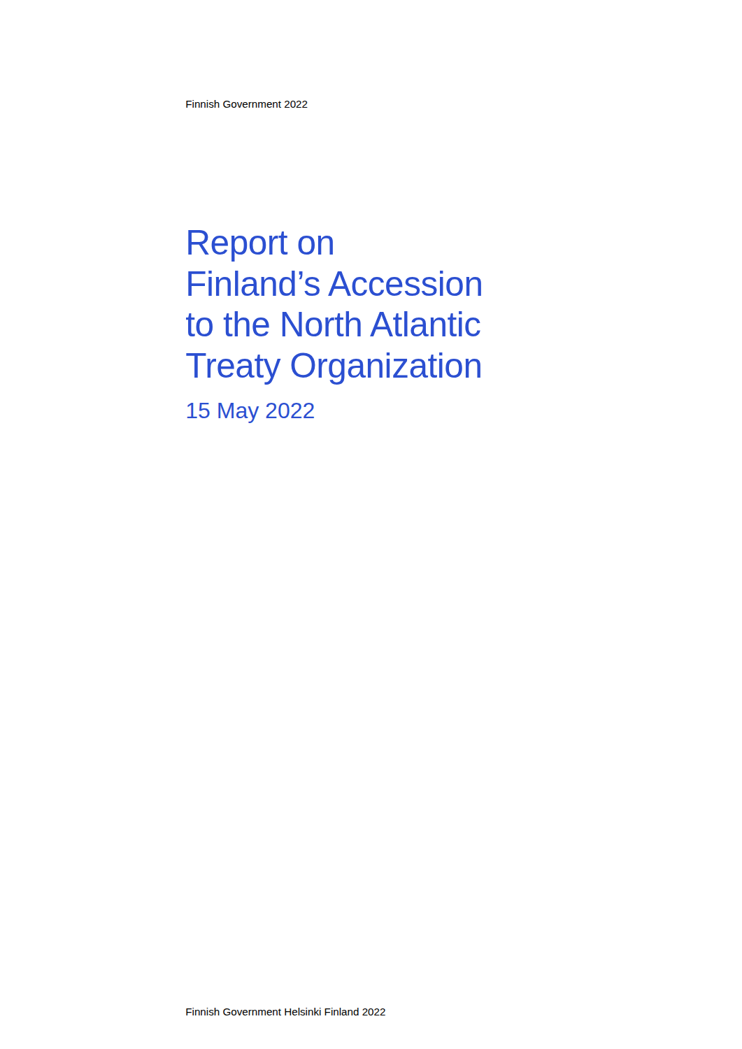Finnish Government 2022
Report on
Finland’s Accession
to the North Atlantic
Treaty Organization
15 May 2022
Finnish Government Helsinki Finland 2022